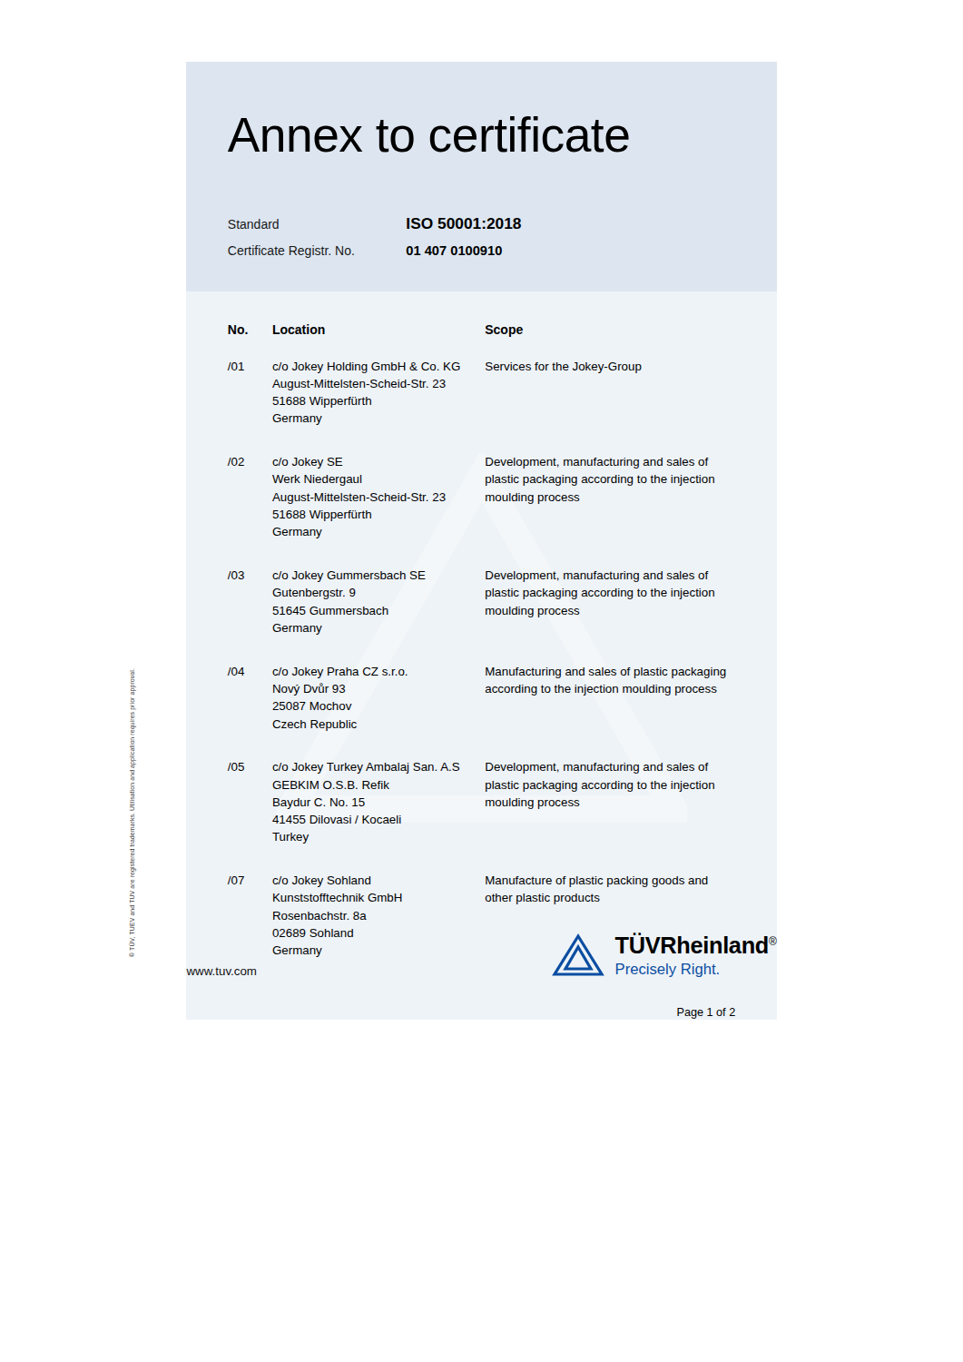® TÜV, TUEV and TUV are registered trademarks. Utilisation and application requires prior approval.
Annex to certificate
Standard
ISO 50001:2018
Certificate Registr. No.
01 407 0100910
| No. | Location | Scope |
| --- | --- | --- |
| /01 | c/o Jokey Holding GmbH & Co. KG August-Mittelsten-Scheid-Str. 23 51688 Wipperfürth Germany | Services for the Jokey-Group |
| /02 | c/o Jokey SE Werk Niedergaul August-Mittelsten-Scheid-Str. 23 51688 Wipperfürth Germany | Development, manufacturing and sales of plastic packaging according to the injection moulding process |
| /03 | c/o Jokey Gummersbach SE Gutenbergstr. 9 51645 Gummersbach Germany | Development, manufacturing and sales of plastic packaging according to the injection moulding process |
| /04 | c/o Jokey Praha CZ s.r.o. Nový Dvůr 93 25087 Mochov Czech Republic | Manufacturing and sales of plastic packaging according to the injection moulding process |
| /05 | c/o Jokey Turkey Ambalaj San. A.S GEBKIM O.S.B. Refik Baydur C. No. 15 41455 Dilovasi / Kocaeli Turkey | Development, manufacturing and sales of plastic packaging according to the injection moulding process |
| /07 | c/o Jokey Sohland Kunststofftechnik GmbH Rosenbachstr. 8a 02689 Sohland Germany | Manufacture of plastic packing goods and other plastic products |
Page 1 of 2
www.tuv.com
TÜVRheinland®
Precisely Right.